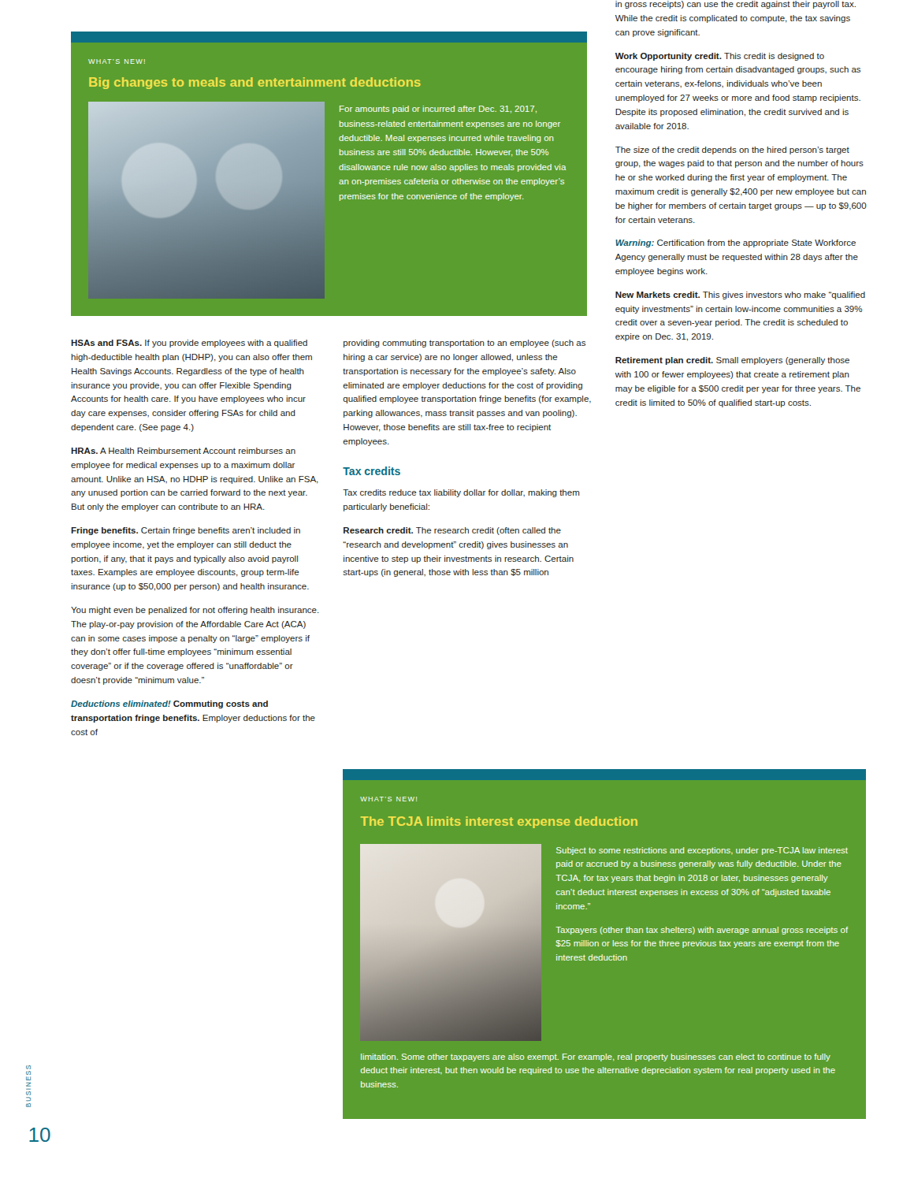Business
10
What’s new!
Big changes to meals and entertainment deductions
For amounts paid or incurred after Dec. 31, 2017, business-related entertainment expenses are no longer deductible. Meal expenses incurred while traveling on business are still 50% deductible. However, the 50% disallowance rule now also applies to meals provided via an on-premises cafeteria or otherwise on the employer’s premises for the convenience of the employer.
HSAs and FSAs. If you provide employees with a qualified high-deductible health plan (HDHP), you can also offer them Health Savings Accounts. Regardless of the type of health insurance you provide, you can offer Flexible Spending Accounts for health care. If you have employees who incur day care expenses, consider offering FSAs for child and dependent care. (See page 4.)
HRAs. A Health Reimbursement Account reimburses an employee for medical expenses up to a maximum dollar amount. Unlike an HSA, no HDHP is required. Unlike an FSA, any unused portion can be carried forward to the next year. But only the employer can contribute to an HRA.
Fringe benefits. Certain fringe benefits aren’t included in employee income, yet the employer can still deduct the portion, if any, that it pays and typically also avoid payroll taxes. Examples are employee discounts, group term-life insurance (up to $50,000 per person) and health insurance.
You might even be penalized for not offering health insurance. The play-or-pay provision of the Affordable Care Act (ACA) can in some cases impose a penalty on “large” employers if they don’t offer full-time employees “minimum essential coverage” or if the coverage offered is “unaffordable” or doesn’t provide “minimum value.”
Deductions eliminated! Commuting costs and transportation fringe benefits. Employer deductions for the cost of
providing commuting transportation to an employee (such as hiring a car service) are no longer allowed, unless the transportation is necessary for the employee’s safety. Also eliminated are employer deductions for the cost of providing qualified employee transportation fringe benefits (for example, parking allowances, mass transit passes and van pooling). However, those benefits are still tax-free to recipient employees.
Tax credits
Tax credits reduce tax liability dollar for dollar, making them particularly beneficial:
Research credit. The research credit (often called the “research and development” credit) gives businesses an incentive to step up their investments in research. Certain start-ups (in general, those with less than $5 million
in gross receipts) can use the credit against their payroll tax. While the credit is complicated to compute, the tax savings can prove significant.
Work Opportunity credit. This credit is designed to encourage hiring from certain disadvantaged groups, such as certain veterans, ex-felons, individuals who’ve been unemployed for 27 weeks or more and food stamp recipients. Despite its proposed elimination, the credit survived and is available for 2018.
The size of the credit depends on the hired person’s target group, the wages paid to that person and the number of hours he or she worked during the first year of employment. The maximum credit is generally $2,400 per new employee but can be higher for members of certain target groups — up to $9,600 for certain veterans.
Warning: Certification from the appropriate State Workforce Agency generally must be requested within 28 days after the employee begins work.
New Markets credit. This gives investors who make “qualified equity investments” in certain low-income communities a 39% credit over a seven-year period. The credit is scheduled to expire on Dec. 31, 2019.
Retirement plan credit. Small employers (generally those with 100 or fewer employees) that create a retirement plan may be eligible for a $500 credit per year for three years. The credit is limited to 50% of qualified start-up costs.
What’s new!
The TCJA limits interest expense deduction
Subject to some restrictions and exceptions, under pre-TCJA law interest paid or accrued by a business generally was fully deductible. Under the TCJA, for tax years that begin in 2018 or later, businesses generally can’t deduct interest expenses in excess of 30% of “adjusted taxable income.”
Taxpayers (other than tax shelters) with average annual gross receipts of $25 million or less for the three previous tax years are exempt from the interest deduction
limitation. Some other taxpayers are also exempt. For example, real property businesses can elect to continue to fully deduct their interest, but then would be required to use the alternative depreciation system for real property used in the business.